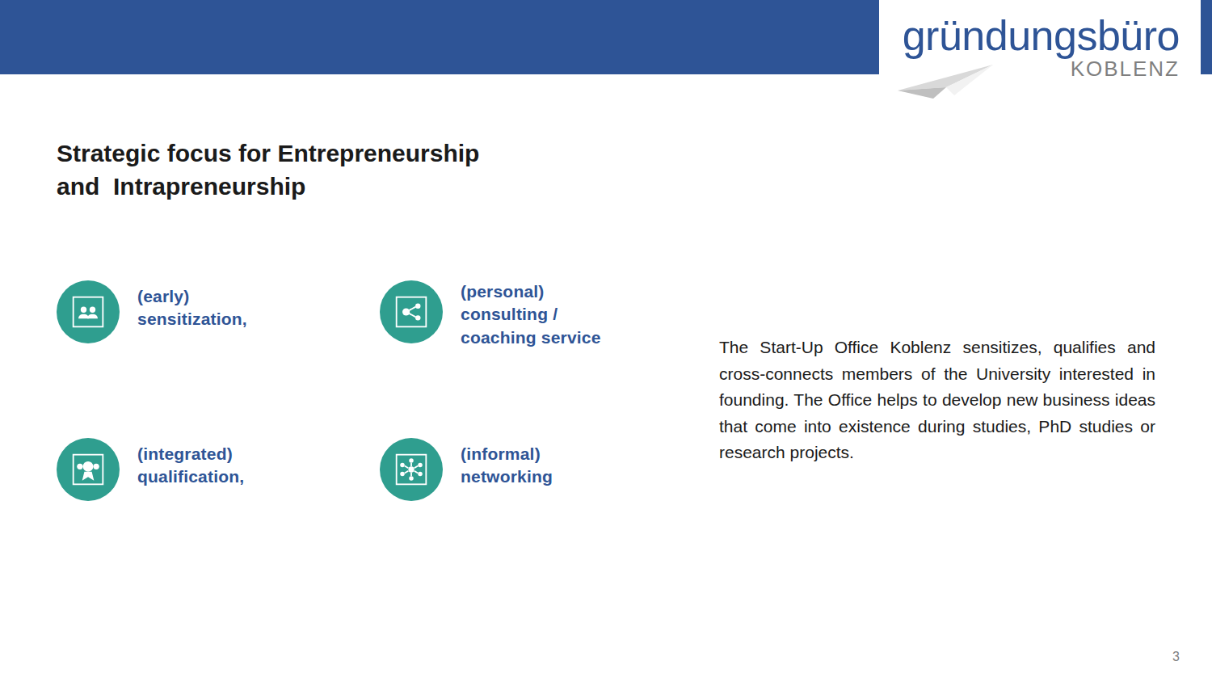gründungsbüro
KOBLENZ
Strategic focus for Entrepreneurship
and Intrapreneurship
(early)
sensitization,
(personal)
consulting /
coaching service
(integrated)
qualification,
(informal)
networking
The Start-Up Office Koblenz sensitizes, qualifies and cross-connects members of the University interested in founding. The Office helps to develop new business ideas that come into existence during studies, PhD studies or research projects.
3